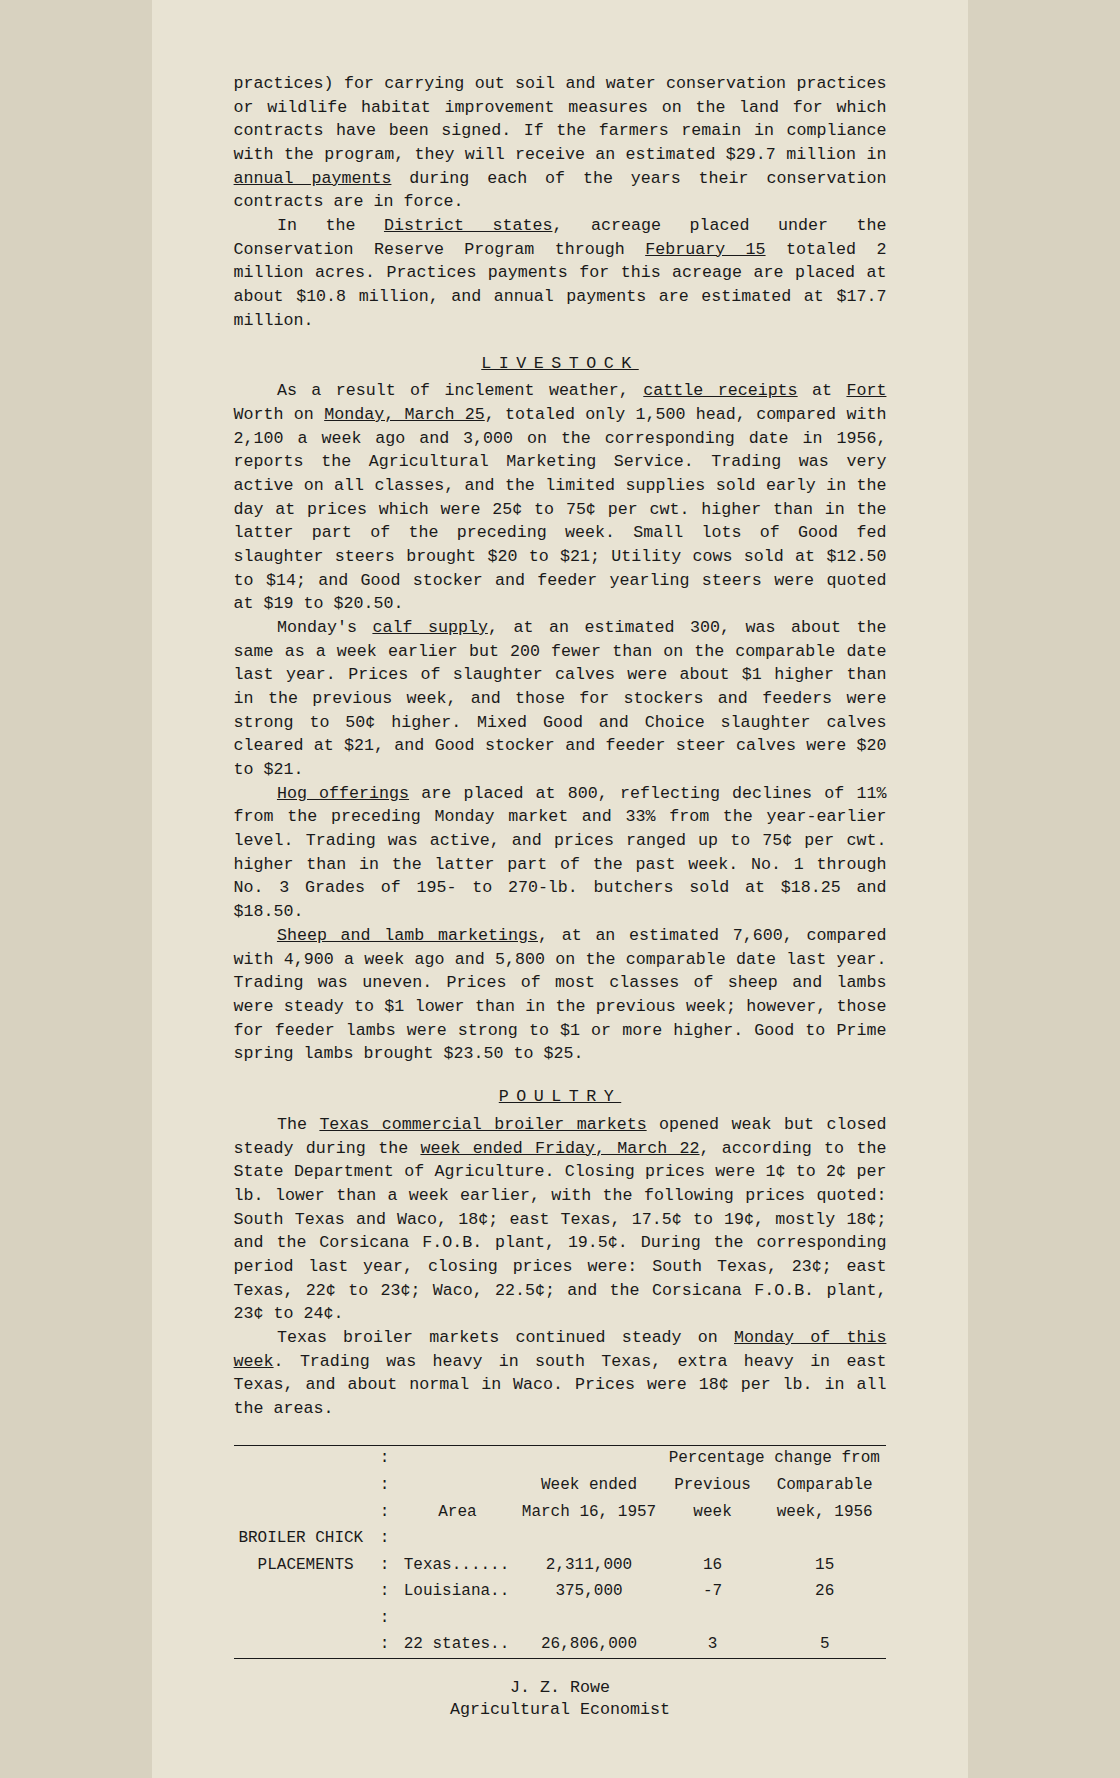practices) for carrying out soil and water conservation practices or wildlife habitat improvement measures on the land for which contracts have been signed. If the farmers remain in compliance with the program, they will receive an estimated $29.7 million in annual payments during each of the years their conservation contracts are in force.
In the District states, acreage placed under the Conservation Reserve Program through February 15 totaled 2 million acres. Practices payments for this acreage are placed at about $10.8 million, and annual payments are estimated at $17.7 million.
LIVESTOCK
As a result of inclement weather, cattle receipts at Fort Worth on Monday, March 25, totaled only 1,500 head, compared with 2,100 a week ago and 3,000 on the corresponding date in 1956, reports the Agricultural Marketing Service. Trading was very active on all classes, and the limited supplies sold early in the day at prices which were 25¢ to 75¢ per cwt. higher than in the latter part of the preceding week. Small lots of Good fed slaughter steers brought $20 to $21; Utility cows sold at $12.50 to $14; and Good stocker and feeder yearling steers were quoted at $19 to $20.50.
Monday's calf supply, at an estimated 300, was about the same as a week earlier but 200 fewer than on the comparable date last year. Prices of slaughter calves were about $1 higher than in the previous week, and those for stockers and feeders were strong to 50¢ higher. Mixed Good and Choice slaughter calves cleared at $21, and Good stocker and feeder steer calves were $20 to $21.
Hog offerings are placed at 800, reflecting declines of 11% from the preceding Monday market and 33% from the year-earlier level. Trading was active, and prices ranged up to 75¢ per cwt. higher than in the latter part of the past week. No. 1 through No. 3 Grades of 195- to 270-lb. butchers sold at $18.25 and $18.50.
Sheep and lamb marketings, at an estimated 7,600, compared with 4,900 a week ago and 5,800 on the comparable date last year. Trading was uneven. Prices of most classes of sheep and lambs were steady to $1 lower than in the previous week; however, those for feeder lambs were strong to $1 or more higher. Good to Prime spring lambs brought $23.50 to $25.
POULTRY
The Texas commercial broiler markets opened weak but closed steady during the week ended Friday, March 22, according to the State Department of Agriculture. Closing prices were 1¢ to 2¢ per lb. lower than a week earlier, with the following prices quoted: South Texas and Waco, 18¢; east Texas, 17.5¢ to 19¢, mostly 18¢; and the Corsicana F.O.B. plant, 19.5¢. During the corresponding period last year, closing prices were: South Texas, 23¢; east Texas, 22¢ to 23¢; Waco, 22.5¢; and the Corsicana F.O.B. plant, 23¢ to 24¢.
Texas broiler markets continued steady on Monday of this week. Trading was heavy in south Texas, extra heavy in east Texas, and about normal in Waco. Prices were 18¢ per lb. in all the areas.
| | : | | | Percentage change from |
| | : | | Week ended | Previous | Comparable |
| | : | Area | March 16, 1957 | week | week, 1956 |
| BROILER CHICK | : | | | | |
| PLACEMENTS | : | Texas...... | 2,311,000 | 16 | 15 |
| | : | Louisiana.. | 375,000 | -7 | 26 |
| | : | | | | |
| | : | 22 states.. | 26,806,000 | 3 | 5 |
J. Z. Rowe
Agricultural Economist